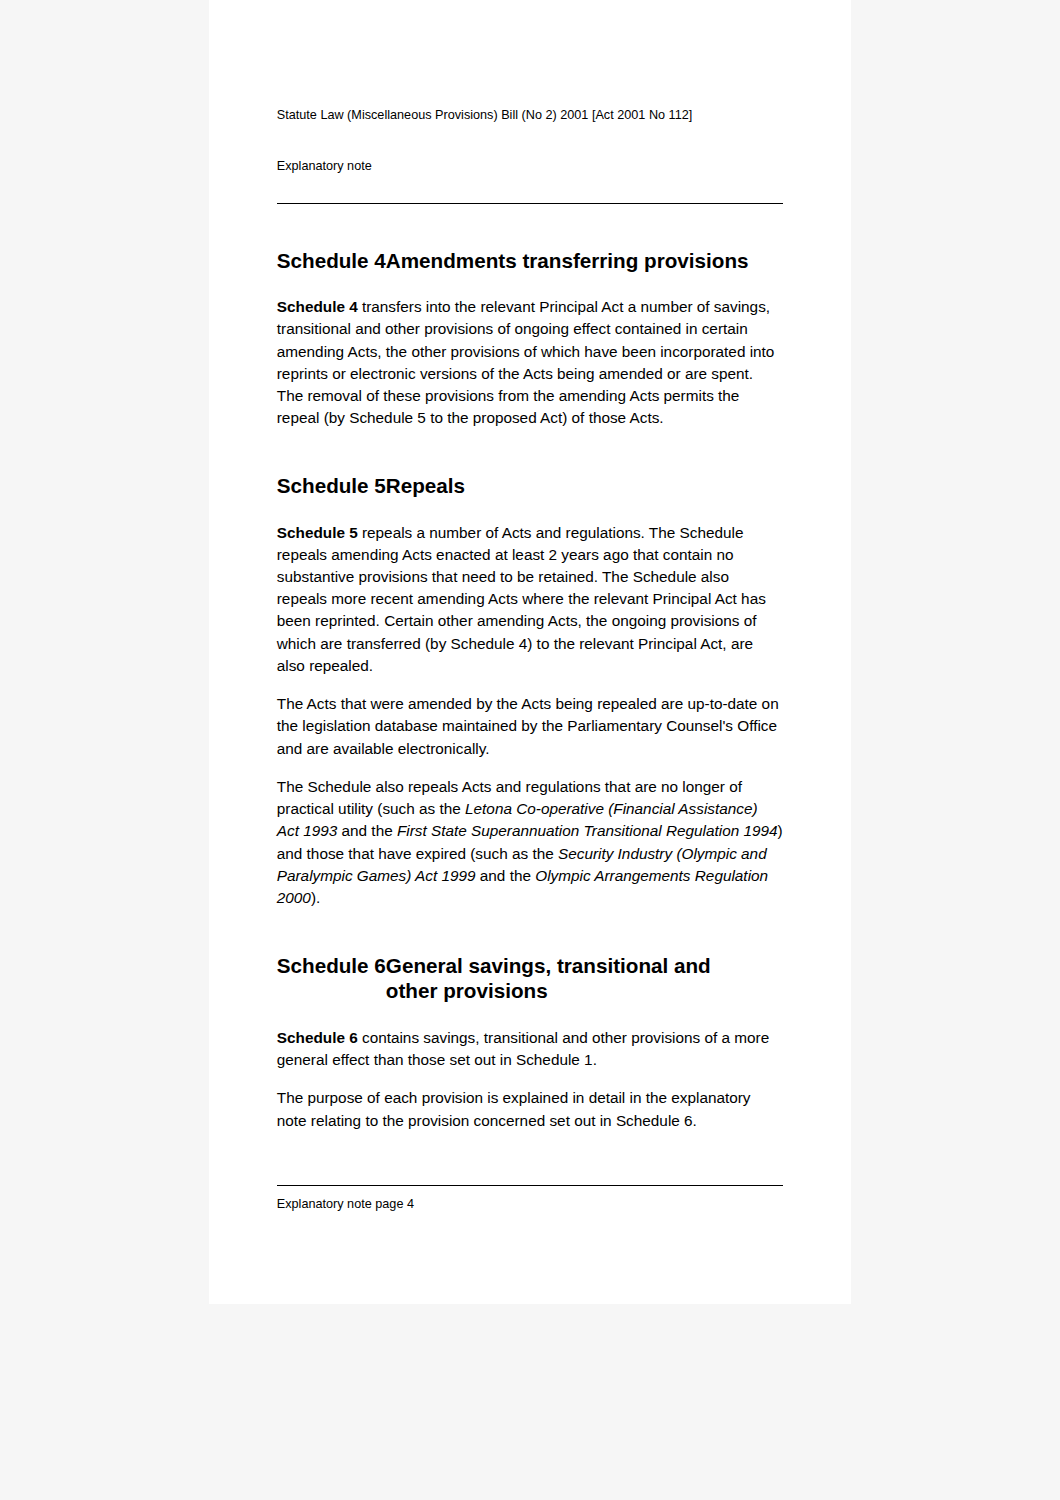Statute Law (Miscellaneous Provisions) Bill (No 2) 2001 [Act 2001 No 112]
Explanatory note
Schedule 4 Amendments transferring provisions
Schedule 4 transfers into the relevant Principal Act a number of savings, transitional and other provisions of ongoing effect contained in certain amending Acts, the other provisions of which have been incorporated into reprints or electronic versions of the Acts being amended or are spent. The removal of these provisions from the amending Acts permits the repeal (by Schedule 5 to the proposed Act) of those Acts.
Schedule 5 Repeals
Schedule 5 repeals a number of Acts and regulations. The Schedule repeals amending Acts enacted at least 2 years ago that contain no substantive provisions that need to be retained. The Schedule also repeals more recent amending Acts where the relevant Principal Act has been reprinted. Certain other amending Acts, the ongoing provisions of which are transferred (by Schedule 4) to the relevant Principal Act, are also repealed.
The Acts that were amended by the Acts being repealed are up-to-date on the legislation database maintained by the Parliamentary Counsel's Office and are available electronically.
The Schedule also repeals Acts and regulations that are no longer of practical utility (such as the Letona Co-operative (Financial Assistance) Act 1993 and the First State Superannuation Transitional Regulation 1994) and those that have expired (such as the Security Industry (Olympic and Paralympic Games) Act 1999 and the Olympic Arrangements Regulation 2000).
Schedule 6 General savings, transitional and other provisions
Schedule 6 contains savings, transitional and other provisions of a more general effect than those set out in Schedule 1.
The purpose of each provision is explained in detail in the explanatory note relating to the provision concerned set out in Schedule 6.
Explanatory note page 4